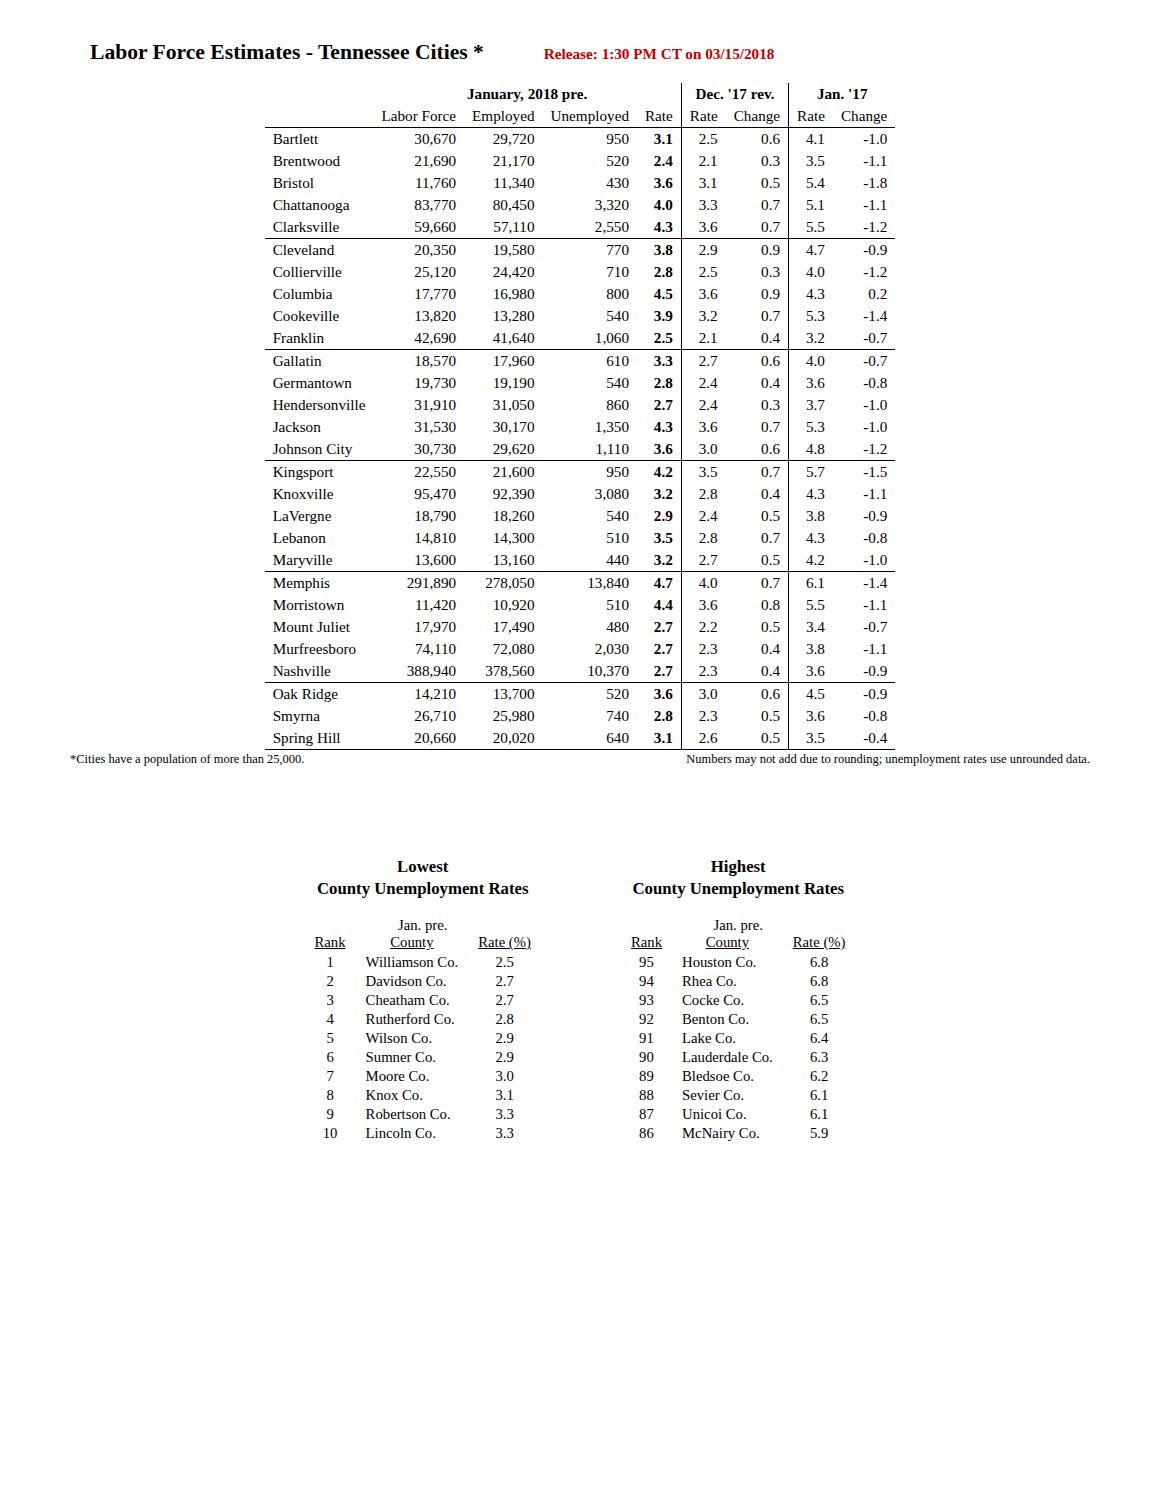Labor Force Estimates - Tennessee Cities *
Release: 1:30 PM CT on 03/15/2018
| | January, 2018 pre. | Dec. '17 rev. | Jan. '17 |
| --- | --- | --- | --- |
| | Labor Force | Employed | Unemployed | Rate | Rate | Change | Rate | Change |
| Bartlett | 30,670 | 29,720 | 950 | 3.1 | 2.5 | 0.6 | 4.1 | -1.0 |
| Brentwood | 21,690 | 21,170 | 520 | 2.4 | 2.1 | 0.3 | 3.5 | -1.1 |
| Bristol | 11,760 | 11,340 | 430 | 3.6 | 3.1 | 0.5 | 5.4 | -1.8 |
| Chattanooga | 83,770 | 80,450 | 3,320 | 4.0 | 3.3 | 0.7 | 5.1 | -1.1 |
| Clarksville | 59,660 | 57,110 | 2,550 | 4.3 | 3.6 | 0.7 | 5.5 | -1.2 |
| Cleveland | 20,350 | 19,580 | 770 | 3.8 | 2.9 | 0.9 | 4.7 | -0.9 |
| Collierville | 25,120 | 24,420 | 710 | 2.8 | 2.5 | 0.3 | 4.0 | -1.2 |
| Columbia | 17,770 | 16,980 | 800 | 4.5 | 3.6 | 0.9 | 4.3 | 0.2 |
| Cookeville | 13,820 | 13,280 | 540 | 3.9 | 3.2 | 0.7 | 5.3 | -1.4 |
| Franklin | 42,690 | 41,640 | 1,060 | 2.5 | 2.1 | 0.4 | 3.2 | -0.7 |
| Gallatin | 18,570 | 17,960 | 610 | 3.3 | 2.7 | 0.6 | 4.0 | -0.7 |
| Germantown | 19,730 | 19,190 | 540 | 2.8 | 2.4 | 0.4 | 3.6 | -0.8 |
| Hendersonville | 31,910 | 31,050 | 860 | 2.7 | 2.4 | 0.3 | 3.7 | -1.0 |
| Jackson | 31,530 | 30,170 | 1,350 | 4.3 | 3.6 | 0.7 | 5.3 | -1.0 |
| Johnson City | 30,730 | 29,620 | 1,110 | 3.6 | 3.0 | 0.6 | 4.8 | -1.2 |
| Kingsport | 22,550 | 21,600 | 950 | 4.2 | 3.5 | 0.7 | 5.7 | -1.5 |
| Knoxville | 95,470 | 92,390 | 3,080 | 3.2 | 2.8 | 0.4 | 4.3 | -1.1 |
| LaVergne | 18,790 | 18,260 | 540 | 2.9 | 2.4 | 0.5 | 3.8 | -0.9 |
| Lebanon | 14,810 | 14,300 | 510 | 3.5 | 2.8 | 0.7 | 4.3 | -0.8 |
| Maryville | 13,600 | 13,160 | 440 | 3.2 | 2.7 | 0.5 | 4.2 | -1.0 |
| Memphis | 291,890 | 278,050 | 13,840 | 4.7 | 4.0 | 0.7 | 6.1 | -1.4 |
| Morristown | 11,420 | 10,920 | 510 | 4.4 | 3.6 | 0.8 | 5.5 | -1.1 |
| Mount Juliet | 17,970 | 17,490 | 480 | 2.7 | 2.2 | 0.5 | 3.4 | -0.7 |
| Murfreesboro | 74,110 | 72,080 | 2,030 | 2.7 | 2.3 | 0.4 | 3.8 | -1.1 |
| Nashville | 388,940 | 378,560 | 10,370 | 2.7 | 2.3 | 0.4 | 3.6 | -0.9 |
| Oak Ridge | 14,210 | 13,700 | 520 | 3.6 | 3.0 | 0.6 | 4.5 | -0.9 |
| Smyrna | 26,710 | 25,980 | 740 | 2.8 | 2.3 | 0.5 | 3.6 | -0.8 |
| Spring Hill | 20,660 | 20,020 | 640 | 3.1 | 2.6 | 0.5 | 3.5 | -0.4 |
*Cities have a population of more than 25,000. Numbers may not add due to rounding; unemployment rates use unrounded data.
Lowest
County Unemployment Rates
Jan. pre.
| Rank | County | Rate (%) |
| --- | --- | --- |
| 1 | Williamson Co. | 2.5 |
| 2 | Davidson Co. | 2.7 |
| 3 | Cheatham Co. | 2.7 |
| 4 | Rutherford Co. | 2.8 |
| 5 | Wilson Co. | 2.9 |
| 6 | Sumner Co. | 2.9 |
| 7 | Moore Co. | 3.0 |
| 8 | Knox Co. | 3.1 |
| 9 | Robertson Co. | 3.3 |
| 10 | Lincoln Co. | 3.3 |
Highest
County Unemployment Rates
Jan. pre.
| Rank | County | Rate (%) |
| --- | --- | --- |
| 95 | Houston Co. | 6.8 |
| 94 | Rhea Co. | 6.8 |
| 93 | Cocke Co. | 6.5 |
| 92 | Benton Co. | 6.5 |
| 91 | Lake Co. | 6.4 |
| 90 | Lauderdale Co. | 6.3 |
| 89 | Bledsoe Co. | 6.2 |
| 88 | Sevier Co. | 6.1 |
| 87 | Unicoi Co. | 6.1 |
| 86 | McNairy Co. | 5.9 |